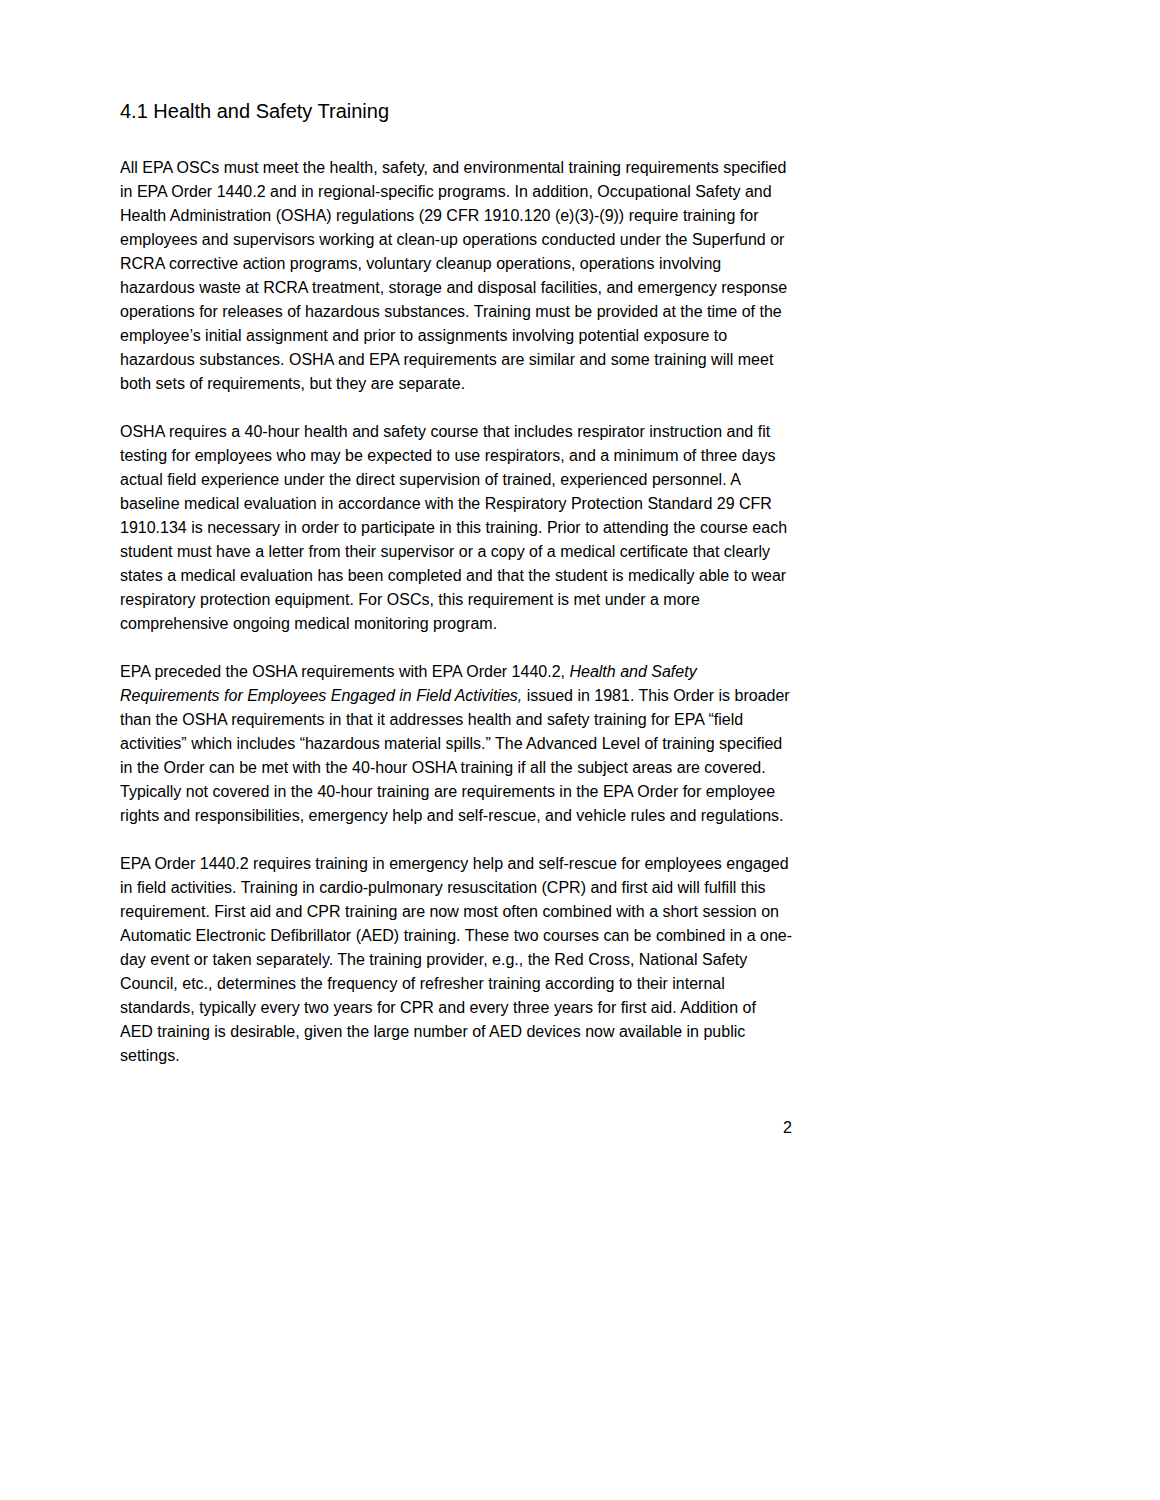4.1 Health and Safety Training
All EPA OSCs must meet the health, safety, and environmental training requirements specified in EPA Order 1440.2 and in regional-specific programs. In addition, Occupational Safety and Health Administration (OSHA) regulations (29 CFR 1910.120 (e)(3)-(9)) require training for employees and supervisors working at clean-up operations conducted under the Superfund or RCRA corrective action programs, voluntary cleanup operations, operations involving hazardous waste at RCRA treatment, storage and disposal facilities, and emergency response operations for releases of hazardous substances. Training must be provided at the time of the employee’s initial assignment and prior to assignments involving potential exposure to hazardous substances. OSHA and EPA requirements are similar and some training will meet both sets of requirements, but they are separate.
OSHA requires a 40-hour health and safety course that includes respirator instruction and fit testing for employees who may be expected to use respirators, and a minimum of three days actual field experience under the direct supervision of trained, experienced personnel. A baseline medical evaluation in accordance with the Respiratory Protection Standard 29 CFR 1910.134 is necessary in order to participate in this training. Prior to attending the course each student must have a letter from their supervisor or a copy of a medical certificate that clearly states a medical evaluation has been completed and that the student is medically able to wear respiratory protection equipment. For OSCs, this requirement is met under a more comprehensive ongoing medical monitoring program.
EPA preceded the OSHA requirements with EPA Order 1440.2, Health and Safety Requirements for Employees Engaged in Field Activities, issued in 1981. This Order is broader than the OSHA requirements in that it addresses health and safety training for EPA “field activities” which includes “hazardous material spills.” The Advanced Level of training specified in the Order can be met with the 40-hour OSHA training if all the subject areas are covered. Typically not covered in the 40-hour training are requirements in the EPA Order for employee rights and responsibilities, emergency help and self-rescue, and vehicle rules and regulations.
EPA Order 1440.2 requires training in emergency help and self-rescue for employees engaged in field activities. Training in cardio-pulmonary resuscitation (CPR) and first aid will fulfill this requirement. First aid and CPR training are now most often combined with a short session on Automatic Electronic Defibrillator (AED) training. These two courses can be combined in a one-day event or taken separately. The training provider, e.g., the Red Cross, National Safety Council, etc., determines the frequency of refresher training according to their internal standards, typically every two years for CPR and every three years for first aid. Addition of AED training is desirable, given the large number of AED devices now available in public settings.
2